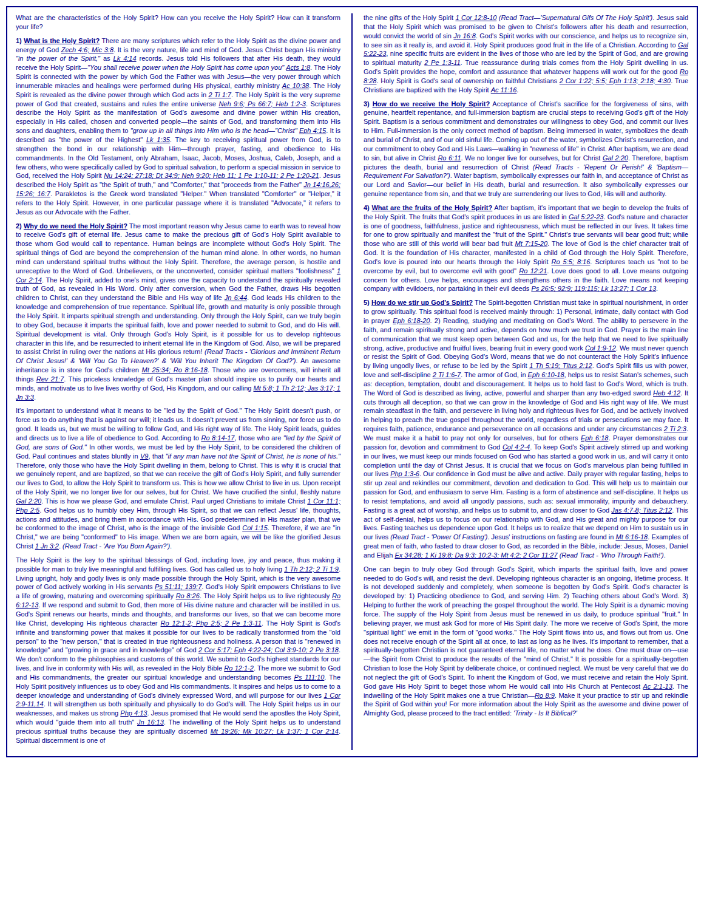What are the characteristics of the Holy Spirit? How can you receive the Holy Spirit? How can it transform your life?
1) What is the Holy Spirit? There are many scriptures which refer to the Holy Spirit as the divine power and energy of God Zech 4:6; Mic 3:8. It is the very nature, life and mind of God. Jesus Christ began His ministry "in the power of the Spirit," as Lk 4:14 records. Jesus told His followers that after His death, they would receive the Holy Spirit—"You shall receive power when the Holy Spirit has come upon you" Acts 1:8. The Holy Spirit is connected with the power by which God the Father was with Jesus—the very power through which innumerable miracles and healings were performed during His physical, earthly ministry Ac 10:38. The Holy Spirit is revealed as the divine power through which God acts in 2 Ti 1:7. The Holy Spirit is the very supreme power of God that created, sustains and rules the entire universe Neh 9:6; Ps 66:7; Heb 1:2-3. Scriptures describe the Holy Spirit as the manifestation of God's awesome and divine power within His creation, especially in His called, chosen and converted people—the saints of God, and transforming them into His sons and daughters, enabling them to "grow up in all things into Him who is the head—"Christ" Eph 4:15. It is described as "the power of the Highest" Lk 1:35. The key to receiving spiritual power from God, is to strengthen the bond in our relationship with Him—through prayer, fasting, and obedience to His commandments. In the Old Testament, only Abraham, Isaac, Jacob, Moses, Joshua, Caleb, Joseph, and a few others, who were specifically called by God to spiritual salvation, to perform a special mission in service to God, received the Holy Spirit Nu 14:24; 27:18; Dt 34:9; Neh 9:20; Heb 11; 1 Pe 1:10-11; 2 Pe 1:20-21. Jesus described the Holy Spirit as "the Spirit of truth," and "Comforter," that "proceeds from the Father" Jn 14:16,26; 15:26; 16:7. Parakletos is the Greek word translated "Helper." When translated "Comforter" or "Helper," it refers to the Holy Spirit. However, in one particular passage where it is translated "Advocate," it refers to Jesus as our Advocate with the Father.
2) Why do we need the Holy Spirit? The most important reason why Jesus came to earth was to reveal how to receive God's gift of eternal life. Jesus came to make the precious gift of God's Holy Spirit available to those whom God would call to repentance. Human beings are incomplete without God's Holy Spirit. The spiritual things of God are beyond the comprehension of the human mind alone. In other words, no human mind can understand spiritual truths without the Holy Spirit. Therefore, the average person, is hostile and unreceptive to the Word of God. Unbelievers, or the unconverted, consider spiritual matters "foolishness" 1 Cor 2:14. The Holy Spirit, added to one's mind, gives one the capacity to understand the spiritually revealed truth of God, as revealed in His Word. Only after conversion, when God the Father, draws His begotten children to Christ, can they understand the Bible and His way of life Jn 6:44. God leads His children to the knowledge and comprehension of true repentance. Spiritual life, growth and maturity is only possible through the Holy Spirit. It imparts spiritual strength and understanding. Only through the Holy Spirit, can we truly begin to obey God, because it imparts the spiritual faith, love and power needed to submit to God, and do His will. Spiritual development is vital. Only through God's Holy Spirit, is it possible for us to develop righteous character in this life, and be resurrected to inherit eternal life in the Kingdom of God. Also, we will be prepared to assist Christ in ruling over the nations at His glorious return! (Read Tracts - 'Glorious and Imminent Return Of Christ Jesus!' & 'Will You Go To Heaven?' & 'Will You Inherit The Kingdom Of God?'). An awesome inheritance is in store for God's children Mt 25:34; Ro 8:16-18. Those who are overcomers, will inherit all things Rev 21:7. This priceless knowledge of God's master plan should inspire us to purify our hearts and minds, and motivate us to live lives worthy of God, His Kingdom, and our calling Mt 5:8; 1 Th 2:12; Jas 3:17; 1 Jn 3:3.
It's important to understand what it means to be "led by the Spirit of God." The Holy Spirit doesn't push, or force us to do anything that is against our will; it leads us. It doesn't prevent us from sinning, nor force us to do good. It leads us, but we must be willing to follow God, and His right way of life. The Holy Spirit leads, guides and directs us to live a life of obedience to God. According to Ro 8:14-17, those who are "led by the Spirit of God, are sons of God." In other words, we must be led by the Holy Spirit, to be considered the children of God. Paul continues and states bluntly in V9, that "if any man have not the Spirit of Christ, he is none of his." Therefore, only those who have the Holy Spirit dwelling in them, belong to Christ. This is why it is crucial that we genuinely repent, and are baptized, so that we can receive the gift of God's Holy Spirit, and fully surrender our lives to God, to allow the Holy Spirit to transform us. This is how we allow Christ to live in us. Upon receipt of the Holy Spirit, we no longer live for our selves, but for Christ. We have crucified the sinful, fleshly nature Gal 2:20. This is how we please God, and emulate Christ. Paul urged Christians to imitate Christ 1 Cor 11:1; Php 2:5. God helps us to humbly obey Him, through His Spirit, so that we can reflect Jesus' life, thoughts, actions and attitudes, and bring them in accordance with His. God predetermined in His master plan, that we be conformed to the image of Christ, who is the image of the invisible God Col 1:15. Therefore, if we are "in Christ," we are being "conformed" to His image. When we are born again, we will be like the glorified Jesus Christ 1 Jn 3:2. (Read Tract - 'Are You Born Again?').
The Holy Spirit is the key to the spiritual blessings of God, including love, joy and peace, thus making it possible for man to truly live meaningful and fulfilling lives. God has called us to holy living 1 Th 2:12; 2 Ti 1:9. Living upright, holy and godly lives is only made possible through the Holy Spirit, which is the very awesome power of God actively working in His servants Ps 51:11; 139:7. God's Holy Spirit empowers Christians to live a life of growing, maturing and overcoming spiritually Ro 8:26. The Holy Spirit helps us to live righteously Ro 6:12-13. If we respond and submit to God, then more of His divine nature and character will be instilled in us. God's Spirit renews our hearts, minds and thoughts, and transforms our lives, so that we can become more like Christ, developing His righteous character Ro 12:1-2; Php 2:5; 2 Pe 1:3-11. The Holy Spirit is God's infinite and transforming power that makes it possible for our lives to be radically transformed from the "old person" to the "new person," that is created in true righteousness and holiness. A person that is "renewed in knowledge" and "growing in grace and in knowledge" of God 2 Cor 5:17; Eph 4:22-24; Col 3:9-10; 2 Pe 3:18. We don't conform to the philosophies and customs of this world. We submit to God's highest standards for our lives, and live in conformity with His will, as revealed in the Holy Bible Ro 12:1-2. The more we submit to God and His commandments, the greater our spiritual knowledge and understanding becomes Ps 111:10. The Holy Spirit positively influences us to obey God and His commandments. It inspires and helps us to come to a deeper knowledge and understanding of God's divinely expressed Word, and will purpose for our lives 1 Cor 2:9-11,14. It will strengthen us both spiritually and physically to do God's will. The Holy Spirit helps us in our weaknesses, and makes us strong Php 4:13. Jesus promised that He would send the apostles the Holy Spirit, which would "guide them into all truth" Jn 16:13. The indwelling of the Holy Spirit helps us to understand precious spiritual truths because they are spiritually discerned Mt 19:26; Mk 10:27; Lk 1:37; 1 Cor 2:14. Spiritual discernment is one of
the nine gifts of the Holy Spirit 1 Cor 12:8-10 (Read Tract—'Supernatural Gifs Of The Holy Spirit'). Jesus said that the Holy Spirit which was promised to be given to Christ's followers after his death and resurrection, would convict the world of sin Jn 16:8. God's Spirit works with our conscience, and helps us to recognize sin, to see sin as it really is, and avoid it. Holy Spirit produces good fruit in the life of a Christian. According to Gal 5:22-23, nine specific fruits are evident in the lives of those who are led by the Spirit of God, and are growing to spiritual maturity 2 Pe 1:3-11. True reassurance during trials comes from the Holy Spirit dwelling in us. God's Spirit provides the hope, comfort and assurance that whatever happens will work out for the good Ro 8:28. Holy Spirit is God's seal of ownership on faithful Christians 2 Cor 1:22; 5:5; Eph 1:13; 2:18; 4:30. True Christians are baptized with the Holy Spirit Ac 11:16.
3) How do we receive the Holy Spirit? Acceptance of Christ's sacrifice for the forgiveness of sins, with genuine, heartfelt repentance, and full-immersion baptism are crucial steps to receiving God's gift of the Holy Spirit. Baptism is a serious commitment and demonstrates our willingness to obey God, and commit our lives to Him. Full-immersion is the only correct method of baptism. Being immersed in water, symbolizes the death and burial of Christ, and of our old sinful life. Coming up out of the water, symbolizes Christ's resurrection, and our commitment to obey God and His Laws—walking in "newness of life" in Christ. After baptism, we are dead to sin, but alive in Christ Ro 6:11. We no longer live for ourselves, but for Christ Gal 2:20. Therefore, baptism pictures the death, burial and resurrection of Christ (Read Tracts - 'Repent Or Perish!' & 'Baptism—Requirement For Salvation?'). Water baptism, symbolically expresses our faith in, and acceptance of Christ as our Lord and Savior—our belief in His death, burial and resurrection. It also symbolically expresses our genuine repentance from sin, and that we truly are surrendering our lives to God, His will and authority.
4) What are the fruits of the Holy Spirit? After baptism, it's important that we begin to develop the fruits of the Holy Spirit. The fruits that God's spirit produces in us are listed in Gal 5:22-23. God's nature and character is one of goodness, faithfulness, justice and righteousness, which must be reflected in our lives. It takes time for one to grow spiritually and manifest the "fruit of the Spirit." Christ's true servants will bear good fruit; while those who are still of this world will bear bad fruit Mt 7:15-20. The love of God is the chief character trait of God. It is the foundation of His character, manifested in a child of God through the Holy Spirit. Therefore, God's love is poured into our hearts through the Holy Spirit Ro 5:5; 8:16. Scriptures teach us "not to be overcome by evil, but to overcome evil with good" Ro 12:21. Love does good to all. Love means outgoing concern for others. Love helps, encourages and strengthens others in the faith. Love means not keeping company with evildoers, nor partaking in their evil deeds Ps 26:5; 92:9; 119:115; Lk 13:27; 1 Cor 13.
5) How do we stir up God's Spirit? The Spirit-begotten Christian must take in spiritual nourishment, in order to grow spiritually. This spiritual food is received mainly through: 1) Personal, intimate, daily contact with God in prayer Eph 6:18-20. 2) Reading, studying and meditating on God's Word. The ability to persevere in the faith, and remain spiritually strong and active, depends on how much we trust in God. Prayer is the main line of communication that we must keep open between God and us, for the help that we need to live spiritually strong, active, productive and fruitful lives, bearing fruit in every good work Col 1:9-12. We must never quench or resist the Spirit of God. Obeying God's Word, means that we do not counteract the Holy Spirit's influence by living ungodly lives, or refuse to be led by the Spirit 1 Th 5:19; Titus 2:12. God's Spirit fills us with power, love and self-discipline 2 Ti 1:6-7. The armor of God, in Eph 6:10-18, helps us to resist Satan's schemes, such as: deception, temptation, doubt and discouragement. It helps us to hold fast to God's Word, which is truth. The Word of God is described as living, active, powerful and sharper than any two-edged sword Heb 4:12. It cuts through all deception, so that we can grow in the knowledge of God and His right way of life. We must remain steadfast in the faith, and persevere in living holy and righteous lives for God, and be actively involved in helping to preach the true gospel throughout the world, regardless of trials or persecutions we may face. It requires faith, patience, endurance and perseverance on all occasions and under any circumstances 2 Ti 2:3. We must make it a habit to pray not only for ourselves, but for others Eph 6:18. Prayer demonstrates our passion for, devotion and commitment to God Col 4:2-4. To keep God's Spirit actively stirred up and working in our lives, we must keep our minds focused on God who has started a good work in us, and will carry it onto completion until the day of Christ Jesus. It is crucial that we focus on God's marvelous plan being fulfilled in our lives Php 1:3-6. Our confidence in God must be alive and active. Daily prayer with regular fasting, helps to stir up zeal and rekindles our commitment, devotion and dedication to God. This will help us to maintain our passion for God, and enthusiasm to serve Him. Fasting is a form of abstinence and self-discipline. It helps us to resist temptations, and avoid all ungodly passions, such as: sexual immorality, impurity and debauchery. Fasting is a great act of worship, and helps us to submit to, and draw closer to God Jas 4:7-8; Titus 2:12. This act of self-denial, helps us to focus on our relationship with God, and His great and mighty purpose for our lives. Fasting teaches us dependence upon God. It helps us to realize that we depend on Him to sustain us in our lives (Read Tract - 'Power Of Fasting'). Jesus' instructions on fasting are found in Mt 6:16-18. Examples of great men of faith, who fasted to draw closer to God, as recorded in the Bible, include: Jesus, Moses, Daniel and Elijah Ex 34:28; 1 Ki 19:8; Da 9:3; 10:2-3; Mt 4:2; 2 Cor 11:27 (Read Tract - 'Who Through Faith!').
One can begin to truly obey God through God's Spirit, which imparts the spiritual faith, love and power needed to do God's will, and resist the devil. Developing righteous character is an ongoing, lifetime process. It is not developed suddenly and completely, when someone is begotten by God's Spirit. God's character is developed by: 1) Practicing obedience to God, and serving Him. 2) Teaching others about God's Word. 3) Helping to further the work of preaching the gospel throughout the world. The Holy Spirit is a dynamic moving force. The supply of the Holy Spirit from Jesus must be renewed in us daily, to produce spiritual "fruit." In believing prayer, we must ask God for more of His Spirit daily. The more we receive of God's Spirit, the more "spiritual light" we emit in the form of "good works." The Holy Spirit flows into us, and flows out from us. One does not receive enough of the Spirit all at once, to last as long as he lives. It's important to remember, that a spiritually-begotten Christian is not guaranteed eternal life, no matter what he does. One must draw on—use—the Spirit from Christ to produce the results of the "mind of Christ." It is possible for a spiritually-begotten Christian to lose the Holy Spirit by deliberate choice, or continued neglect. We must be very careful that we do not neglect the gift of God's Spirit. To inherit the Kingdom of God, we must receive and retain the Holy Spirit. God gave His Holy Spirit to beget those whom He would call into His Church at Pentecost Ac 2:1-13. The indwelling of the Holy Spirit makes one a true Christian—Ro 8:9. Make it your practice to stir up and rekindle the Spirit of God within you! For more information about the Holy Spirit as the awesome and divine power of Almighty God, please proceed to the tract entitled: 'Trinity - Is It Biblical?'